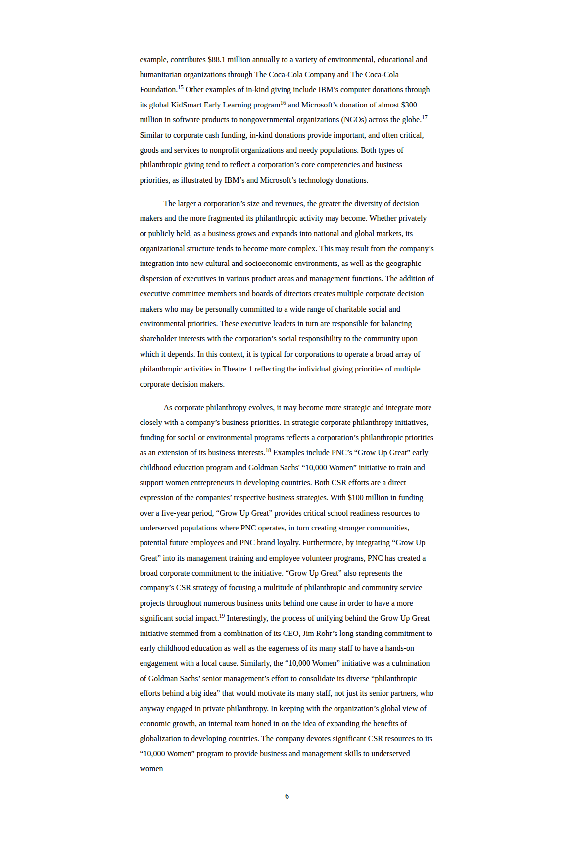example, contributes $88.1 million annually to a variety of environmental, educational and humanitarian organizations through The Coca-Cola Company and The Coca-Cola Foundation.15 Other examples of in-kind giving include IBM’s computer donations through its global KidSmart Early Learning program16 and Microsoft’s donation of almost $300 million in software products to nongovernmental organizations (NGOs) across the globe.17 Similar to corporate cash funding, in-kind donations provide important, and often critical, goods and services to nonprofit organizations and needy populations. Both types of philanthropic giving tend to reflect a corporation’s core competencies and business priorities, as illustrated by IBM’s and Microsoft’s technology donations.
The larger a corporation’s size and revenues, the greater the diversity of decision makers and the more fragmented its philanthropic activity may become. Whether privately or publicly held, as a business grows and expands into national and global markets, its organizational structure tends to become more complex. This may result from the company’s integration into new cultural and socioeconomic environments, as well as the geographic dispersion of executives in various product areas and management functions. The addition of executive committee members and boards of directors creates multiple corporate decision makers who may be personally committed to a wide range of charitable social and environmental priorities. These executive leaders in turn are responsible for balancing shareholder interests with the corporation’s social responsibility to the community upon which it depends. In this context, it is typical for corporations to operate a broad array of philanthropic activities in Theatre 1 reflecting the individual giving priorities of multiple corporate decision makers.
As corporate philanthropy evolves, it may become more strategic and integrate more closely with a company’s business priorities. In strategic corporate philanthropy initiatives, funding for social or environmental programs reflects a corporation’s philanthropic priorities as an extension of its business interests.18 Examples include PNC’s “Grow Up Great” early childhood education program and Goldman Sachs' “10,000 Women” initiative to train and support women entrepreneurs in developing countries. Both CSR efforts are a direct expression of the companies’ respective business strategies. With $100 million in funding over a five-year period, “Grow Up Great” provides critical school readiness resources to underserved populations where PNC operates, in turn creating stronger communities, potential future employees and PNC brand loyalty. Furthermore, by integrating “Grow Up Great” into its management training and employee volunteer programs, PNC has created a broad corporate commitment to the initiative. “Grow Up Great” also represents the company’s CSR strategy of focusing a multitude of philanthropic and community service projects throughout numerous business units behind one cause in order to have a more significant social impact.19 Interestingly, the process of unifying behind the Grow Up Great initiative stemmed from a combination of its CEO, Jim Rohr’s long standing commitment to early childhood education as well as the eagerness of its many staff to have a hands-on engagement with a local cause. Similarly, the “10,000 Women” initiative was a culmination of Goldman Sachs’ senior management’s effort to consolidate its diverse “philanthropic efforts behind a big idea” that would motivate its many staff, not just its senior partners, who anyway engaged in private philanthropy. In keeping with the organization’s global view of economic growth, an internal team honed in on the idea of expanding the benefits of globalization to developing countries. The company devotes significant CSR resources to its “10,000 Women” program to provide business and management skills to underserved women
6